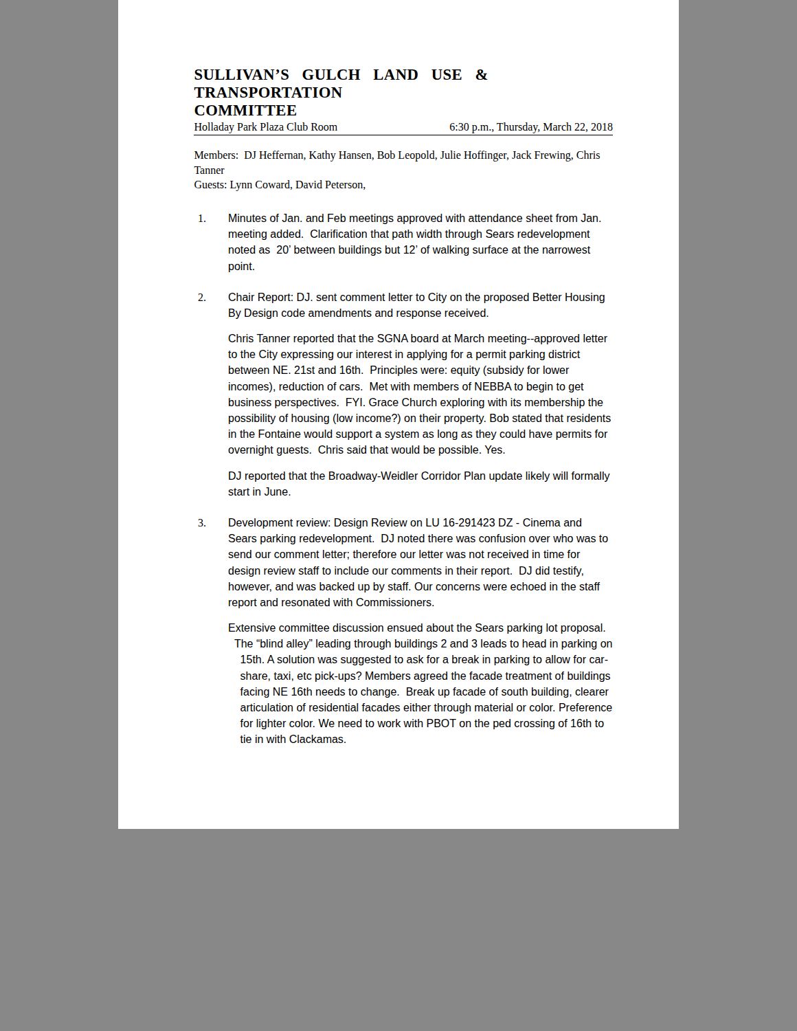SULLIVAN’S GULCH LAND USE & TRANSPORTATION COMMITTEE
Holladay Park Plaza Club Room 6:30 p.m., Thursday, March 22, 2018
Members: DJ Heffernan, Kathy Hansen, Bob Leopold, Julie Hoffinger, Jack Frewing, Chris Tanner
Guests: Lynn Coward, David Peterson,
Minutes of Jan. and Feb meetings approved with attendance sheet from Jan. meeting added. Clarification that path width through Sears redevelopment noted as 20’ between buildings but 12’ of walking surface at the narrowest point.
Chair Report: DJ. sent comment letter to City on the proposed Better Housing By Design code amendments and response received.
Chris Tanner reported that the SGNA board at March meeting--approved letter to the City expressing our interest in applying for a permit parking district between NE. 21st and 16th. Principles were: equity (subsidy for lower incomes), reduction of cars. Met with members of NEBBA to begin to get business perspectives. FYI. Grace Church exploring with its membership the possibility of housing (low income?) on their property. Bob stated that residents in the Fontaine would support a system as long as they could have permits for overnight guests. Chris said that would be possible. Yes.
DJ reported that the Broadway-Weidler Corridor Plan update likely will formally start in June.
Development review: Design Review on LU 16-291423 DZ - Cinema and Sears parking redevelopment. DJ noted there was confusion over who was to send our comment letter; therefore our letter was not received in time for design review staff to include our comments in their report. DJ did testify, however, and was backed up by staff. Our concerns were echoed in the staff report and resonated with Commissioners.
Extensive committee discussion ensued about the Sears parking lot proposal.
The “blind alley” leading through buildings 2 and 3 leads to head in parking on 15th. A solution was suggested to ask for a break in parking to allow for car-share, taxi, etc pick-ups? Members agreed the facade treatment of buildings facing NE 16th needs to change. Break up facade of south building, clearer articulation of residential facades either through material or color. Preference for lighter color. We need to work with PBOT on the ped crossing of 16th to tie in with Clackamas.